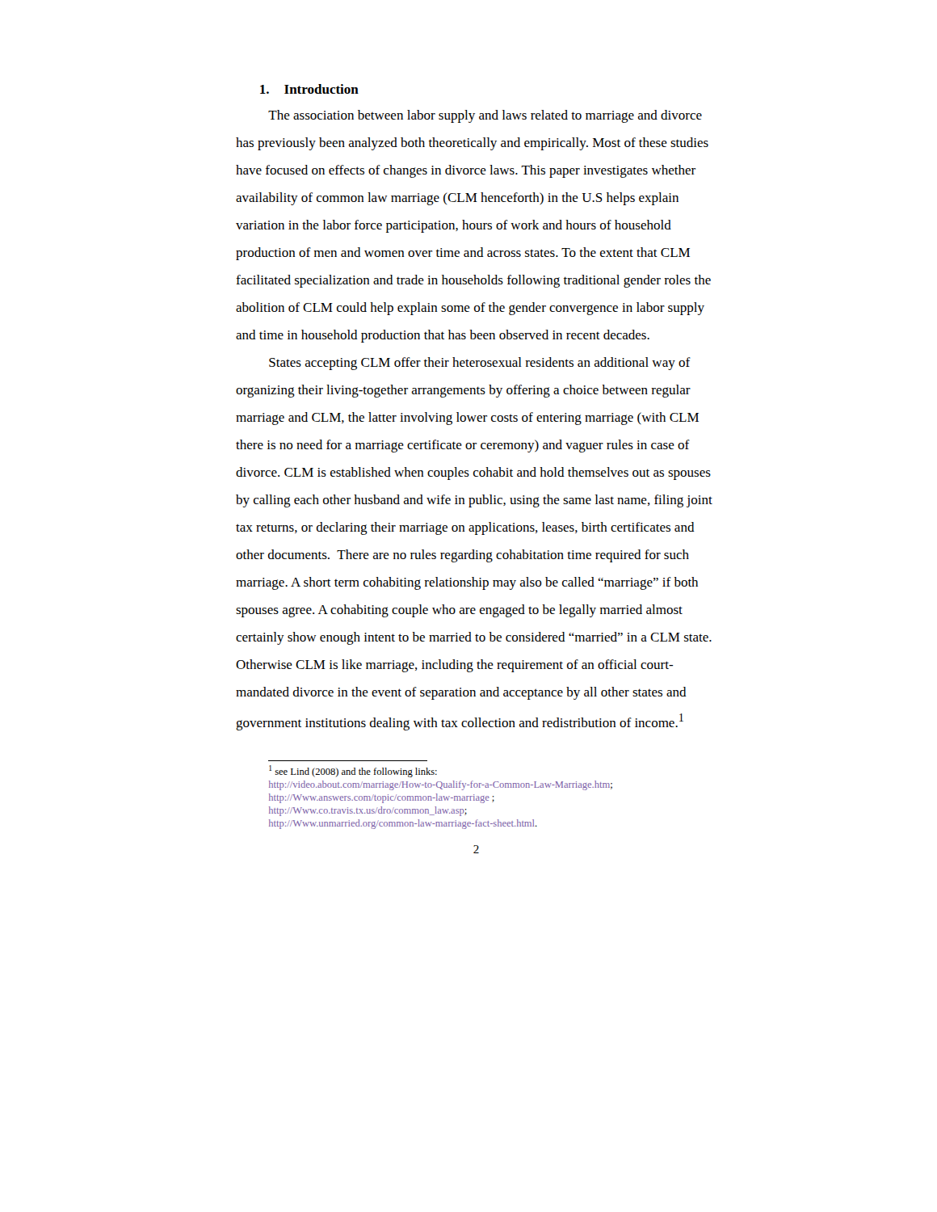1. Introduction
The association between labor supply and laws related to marriage and divorce has previously been analyzed both theoretically and empirically. Most of these studies have focused on effects of changes in divorce laws. This paper investigates whether availability of common law marriage (CLM henceforth) in the U.S helps explain variation in the labor force participation, hours of work and hours of household production of men and women over time and across states. To the extent that CLM facilitated specialization and trade in households following traditional gender roles the abolition of CLM could help explain some of the gender convergence in labor supply and time in household production that has been observed in recent decades.
States accepting CLM offer their heterosexual residents an additional way of organizing their living-together arrangements by offering a choice between regular marriage and CLM, the latter involving lower costs of entering marriage (with CLM there is no need for a marriage certificate or ceremony) and vaguer rules in case of divorce. CLM is established when couples cohabit and hold themselves out as spouses by calling each other husband and wife in public, using the same last name, filing joint tax returns, or declaring their marriage on applications, leases, birth certificates and other documents. There are no rules regarding cohabitation time required for such marriage. A short term cohabiting relationship may also be called “marriage” if both spouses agree. A cohabiting couple who are engaged to be legally married almost certainly show enough intent to be married to be considered “married” in a CLM state. Otherwise CLM is like marriage, including the requirement of an official court-mandated divorce in the event of separation and acceptance by all other states and government institutions dealing with tax collection and redistribution of income.1
1 see Lind (2008) and the following links: http://video.about.com/marriage/How-to-Qualify-for-a-Common-Law-Marriage.htm; http://Www.answers.com/topic/common-law-marriage ; http://Www.co.travis.tx.us/dro/common_law.asp; http://Www.unmarried.org/common-law-marriage-fact-sheet.html.
2